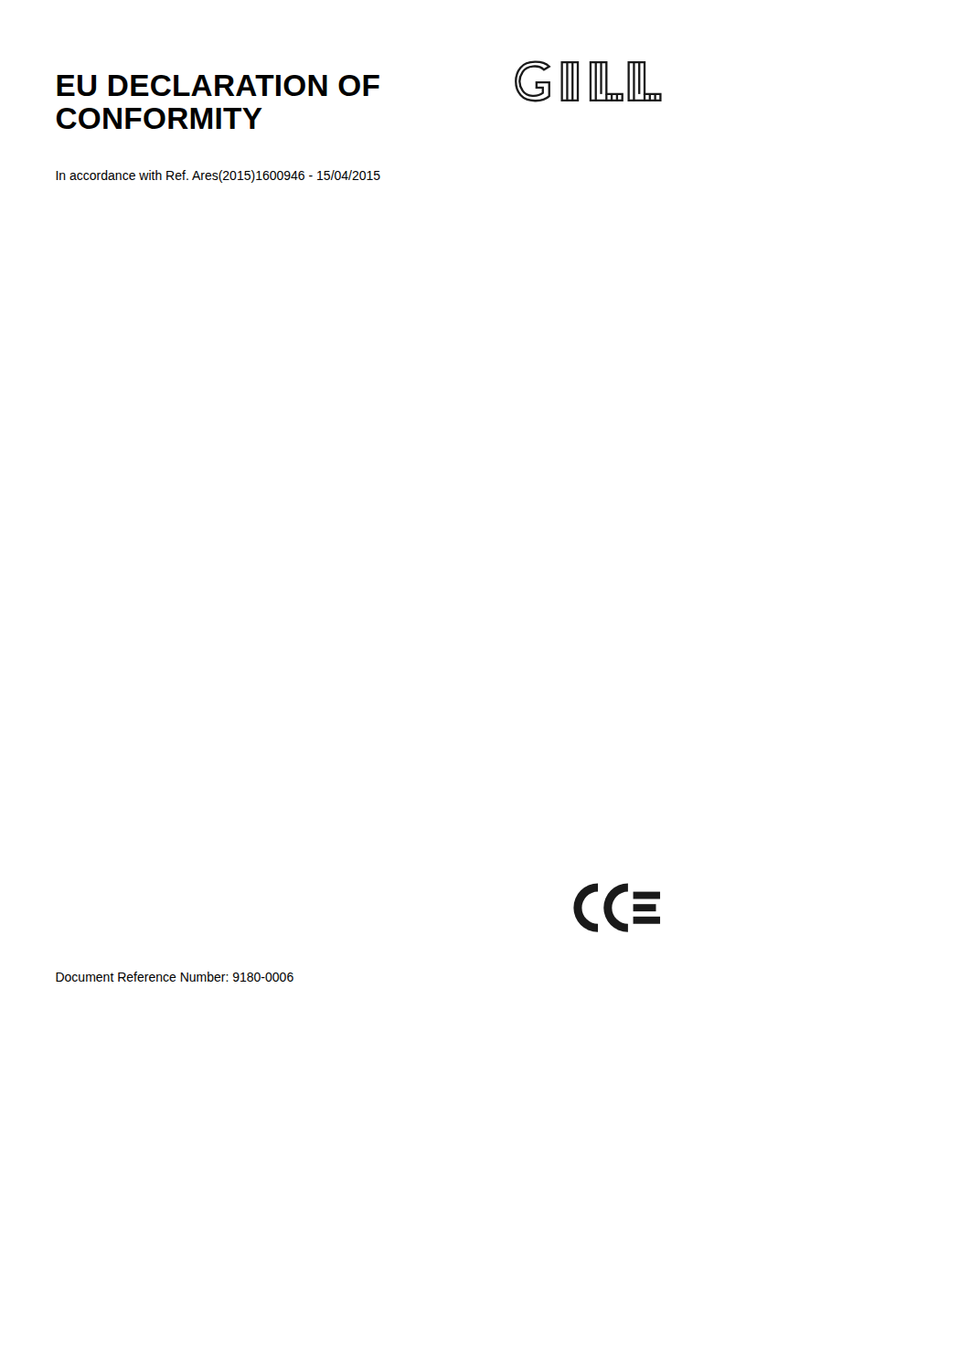EU DECLARATION OF CONFORMITY
In accordance with Ref. Ares(2015)1600946 - 15/04/2015
Document Reference Number: 9180-0006